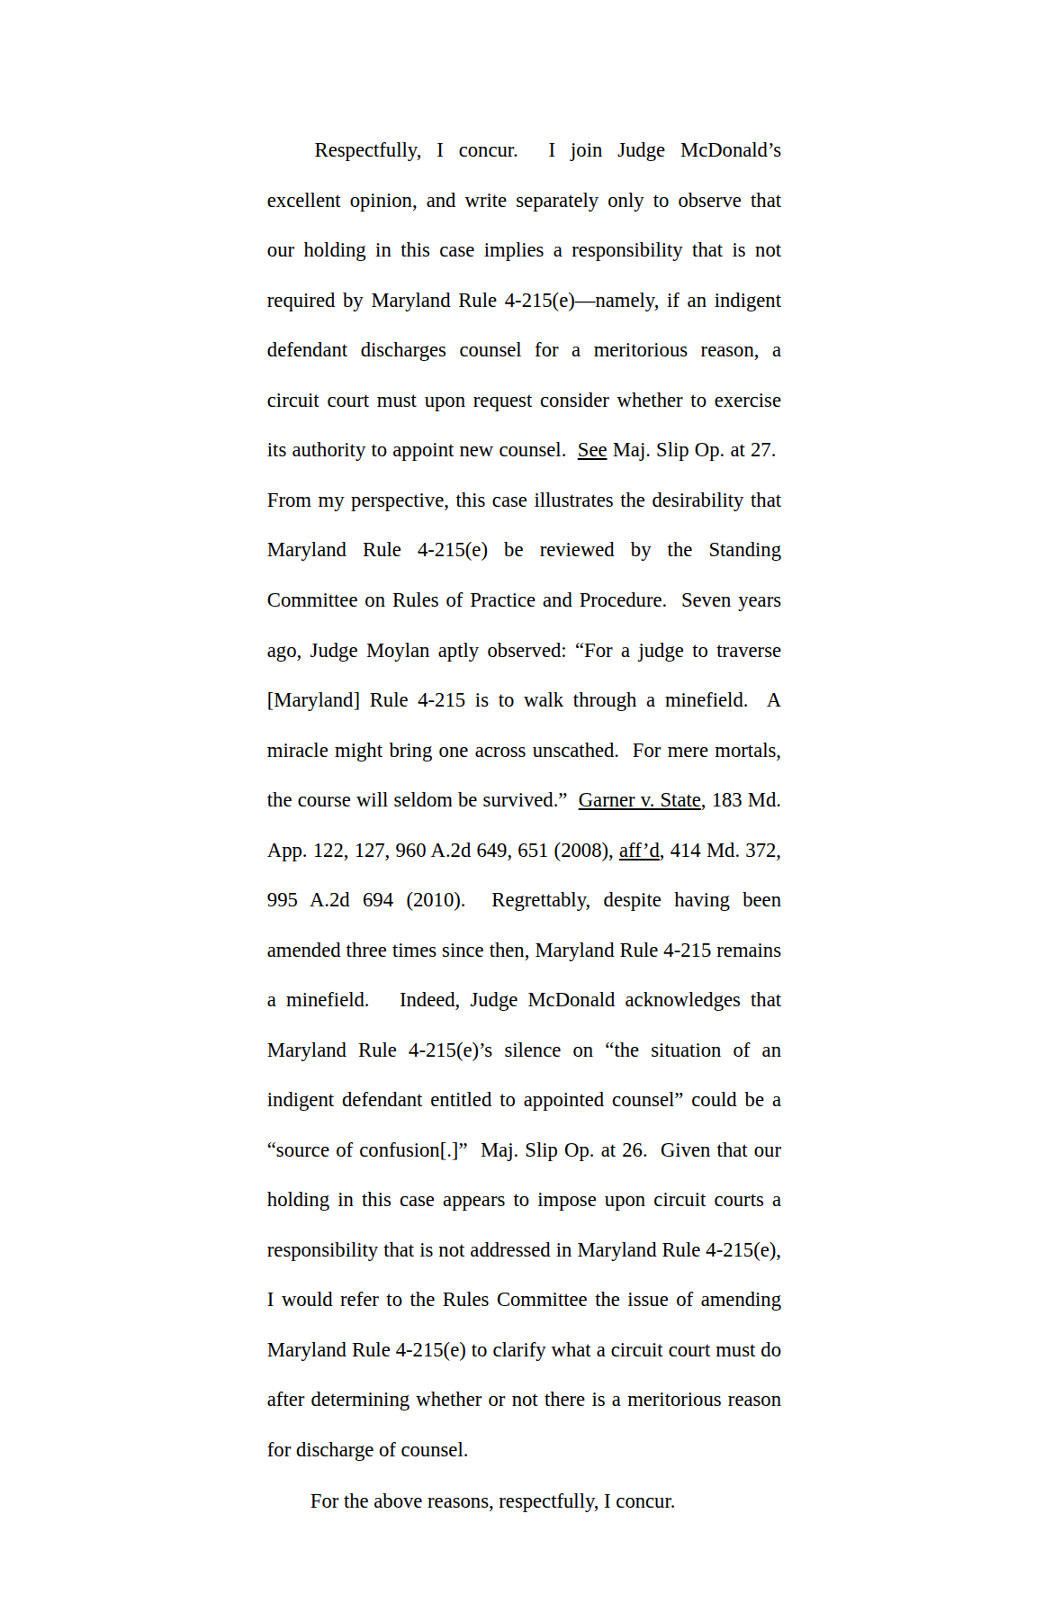Respectfully, I concur. I join Judge McDonald’s excellent opinion, and write separately only to observe that our holding in this case implies a responsibility that is not required by Maryland Rule 4-215(e)—namely, if an indigent defendant discharges counsel for a meritorious reason, a circuit court must upon request consider whether to exercise its authority to appoint new counsel. See Maj. Slip Op. at 27. From my perspective, this case illustrates the desirability that Maryland Rule 4-215(e) be reviewed by the Standing Committee on Rules of Practice and Procedure. Seven years ago, Judge Moylan aptly observed: “For a judge to traverse [Maryland] Rule 4-215 is to walk through a minefield. A miracle might bring one across unscathed. For mere mortals, the course will seldom be survived.” Garner v. State, 183 Md. App. 122, 127, 960 A.2d 649, 651 (2008), aff’d, 414 Md. 372, 995 A.2d 694 (2010). Regrettably, despite having been amended three times since then, Maryland Rule 4-215 remains a minefield. Indeed, Judge McDonald acknowledges that Maryland Rule 4-215(e)’s silence on “the situation of an indigent defendant entitled to appointed counsel” could be a “source of confusion[.]” Maj. Slip Op. at 26. Given that our holding in this case appears to impose upon circuit courts a responsibility that is not addressed in Maryland Rule 4-215(e), I would refer to the Rules Committee the issue of amending Maryland Rule 4-215(e) to clarify what a circuit court must do after determining whether or not there is a meritorious reason for discharge of counsel.
For the above reasons, respectfully, I concur.